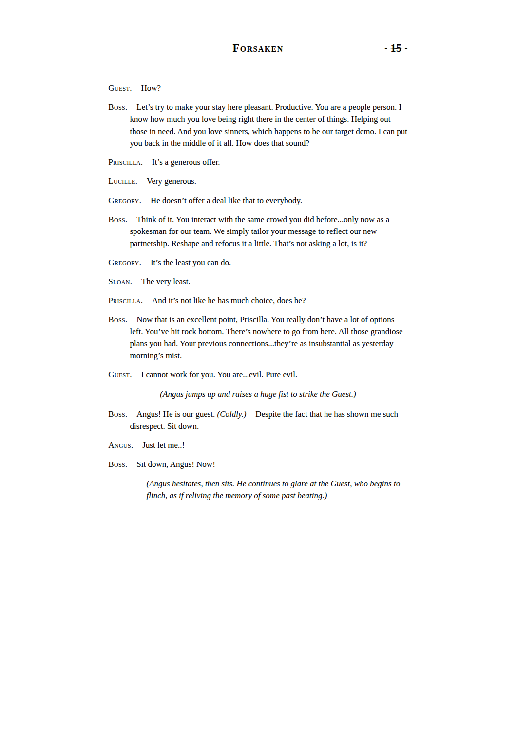Forsaken - 15 -
Guest How?
Boss Let’s try to make your stay here pleasant. Productive. You are a people person. I know how much you love being right there in the center of things. Helping out those in need. And you love sinners, which happens to be our target demo. I can put you back in the middle of it all. How does that sound?
Priscilla It’s a generous offer.
Lucille Very generous.
Gregory He doesn’t offer a deal like that to everybody.
Boss Think of it. You interact with the same crowd you did before...only now as a spokesman for our team. We simply tailor your message to reflect our new partnership. Reshape and refocus it a little. That’s not asking a lot, is it?
Gregory It’s the least you can do.
Sloan The very least.
Priscilla And it’s not like he has much choice, does he?
Boss Now that is an excellent point, Priscilla. You really don’t have a lot of options left. You’ve hit rock bottom. There’s nowhere to go from here. All those grandiose plans you had. Your previous connections...they’re as insubstantial as yesterday morning’s mist.
Guest I cannot work for you. You are...evil. Pure evil.
(Angus jumps up and raises a huge fist to strike the Guest.)
Boss Angus! He is our guest. (Coldly.) Despite the fact that he has shown me such disrespect. Sit down.
Angus Just let me..!
Boss Sit down, Angus! Now!
(Angus hesitates, then sits. He continues to glare at the Guest, who begins to flinch, as if reliving the memory of some past beating.)